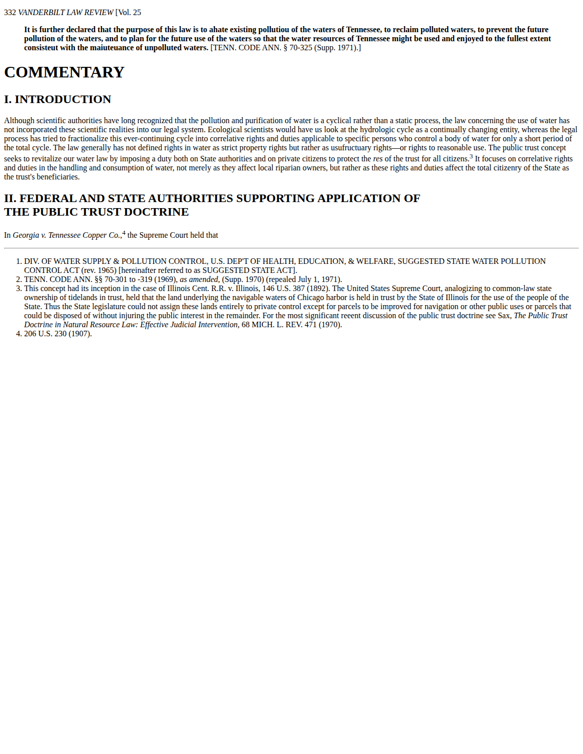332 VANDERBILT LAW REVIEW [Vol. 25
It is further declared that the purpose of this law is to ahate existing pollutiou of the waters of Tennessee, to reclaim polluted waters, to prevent the future pollution of the waters, and to plan for the future use of the waters so that the water resources of Tennessee might be used and enjoyed to the fullest extent consisteut with the maiuteuance of unpolluted waters. [TENN. CODE ANN. § 70-325 (Supp. 1971).]
COMMENTARY
I. INTRODUCTION
Although scientific authorities have long recognized that the pollution and purification of water is a cyclical rather than a static process, the law concerning the use of water has not incorporated these scientific realities into our legal system. Ecological scientists would have us look at the hydrologic cycle as a continually changing entity, whereas the legal process has tried to fractionalize this ever-continuing cycle into correlative rights and duties applicable to specific persons who control a body of water for only a short period of the total cycle. The law generally has not defined rights in water as strict property rights but rather as usufructuary rights—or rights to reasonable use. The public trust concept seeks to revitalize our water law by imposing a duty both on State authorities and on private citizens to protect the res of the trust for all citizens.3 It focuses on correlative rights and duties in the handling and consumption of water, not merely as they affect local riparian owners, but rather as these rights and duties affect the total citizenry of the State as the trust's beneficiaries.
II. FEDERAL AND STATE AUTHORITIES SUPPORTING APPLICATION OF
THE PUBLIC TRUST DOCTRINE
In Georgia v. Tennessee Copper Co.,4 the Supreme Court held that
DIV. OF WATER SUPPLY & POLLUTION CONTROL, U.S. DEP'T OF HEALTH, EDUCATION, & WELFARE, SUGGESTED STATE WATER POLLUTION CONTROL ACT (rev. 1965) [hereinafter referred to as SUGGESTED STATE ACT].
TENN. CODE ANN. §§ 70-301 to -319 (1969), as amended, (Supp. 1970) (repealed July 1, 1971).
This concept had its inception in the case of Illinois Cent. R.R. v. Illinois, 146 U.S. 387 (1892). The United States Supreme Court, analogizing to common-law state ownership of tidelands in trust, held that the land underlying the navigable waters of Chicago harbor is held in trust by the State of Illinois for the use of the people of the State. Thus the State legislature could not assign these lands entirely to private control except for parcels to be improved for navigation or other public uses or parcels that could be disposed of without injuring the public interest in the remainder. For the most significant reeent discussion of the public trust doctrine see Sax, The Public Trust Doctrine in Natural Resource Law: Effective Judicial Intervention, 68 MICH. L. REV. 471 (1970).
206 U.S. 230 (1907).